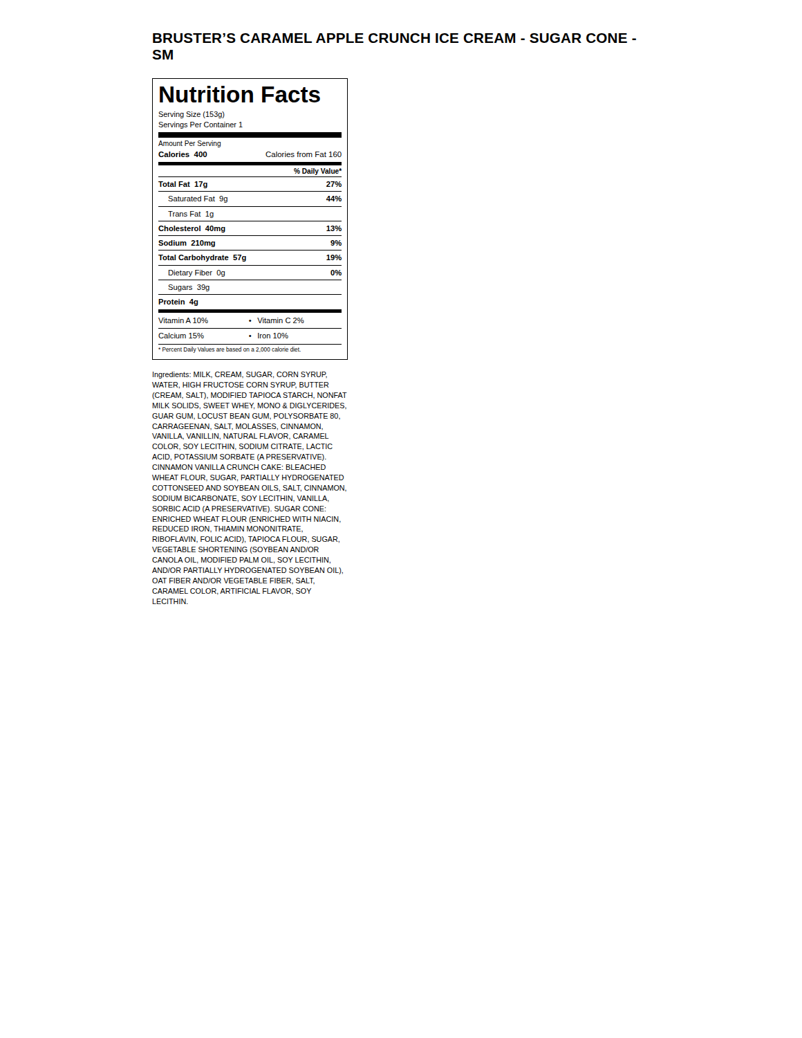BRUSTER’S CARAMEL APPLE CRUNCH ICE CREAM - SUGAR CONE - SM
Nutrition Facts
Serving Size (153g)
Servings Per Container 1
Amount Per Serving
Calories 400 Calories from Fat 160
% Daily Value*
Total Fat 17g 27%
Saturated Fat 9g 44%
Trans Fat 1g
Cholesterol 40mg 13%
Sodium 210mg 9%
Total Carbohydrate 57g 19%
Dietary Fiber 0g 0%
Sugars 39g
Protein 4g
Vitamin A 10%
•
Vitamin C 2%
Calcium 15%
•
Iron 10%
* Percent Daily Values are based on a 2,000 calorie diet.
Ingredients: MILK, CREAM, SUGAR, CORN SYRUP, WATER, HIGH FRUCTOSE CORN SYRUP, BUTTER (CREAM, SALT), MODIFIED TAPIOCA STARCH, NONFAT MILK SOLIDS, SWEET WHEY, MONO & DIGLYCERIDES, GUAR GUM, LOCUST BEAN GUM, POLYSORBATE 80, CARRAGEENAN, SALT, MOLASSES, CINNAMON, VANILLA, VANILLIN, NATURAL FLAVOR, CARAMEL COLOR, SOY LECITHIN, SODIUM CITRATE, LACTIC ACID, POTASSIUM SORBATE (A PRESERVATIVE). CINNAMON VANILLA CRUNCH CAKE: BLEACHED WHEAT FLOUR, SUGAR, PARTIALLY HYDROGENATED COTTONSEED AND SOYBEAN OILS, SALT, CINNAMON, SODIUM BICARBONATE, SOY LECITHIN, VANILLA, SORBIC ACID (A PRESERVATIVE). SUGAR CONE: ENRICHED WHEAT FLOUR (ENRICHED WITH NIACIN, REDUCED IRON, THIAMIN MONONITRATE, RIBOFLAVIN, FOLIC ACID), TAPIOCA FLOUR, SUGAR, VEGETABLE SHORTENING (SOYBEAN AND/OR CANOLA OIL, MODIFIED PALM OIL, SOY LECITHIN, AND/OR PARTIALLY HYDROGENATED SOYBEAN OIL), OAT FIBER AND/OR VEGETABLE FIBER, SALT, CARAMEL COLOR, ARTIFICIAL FLAVOR, SOY LECITHIN.